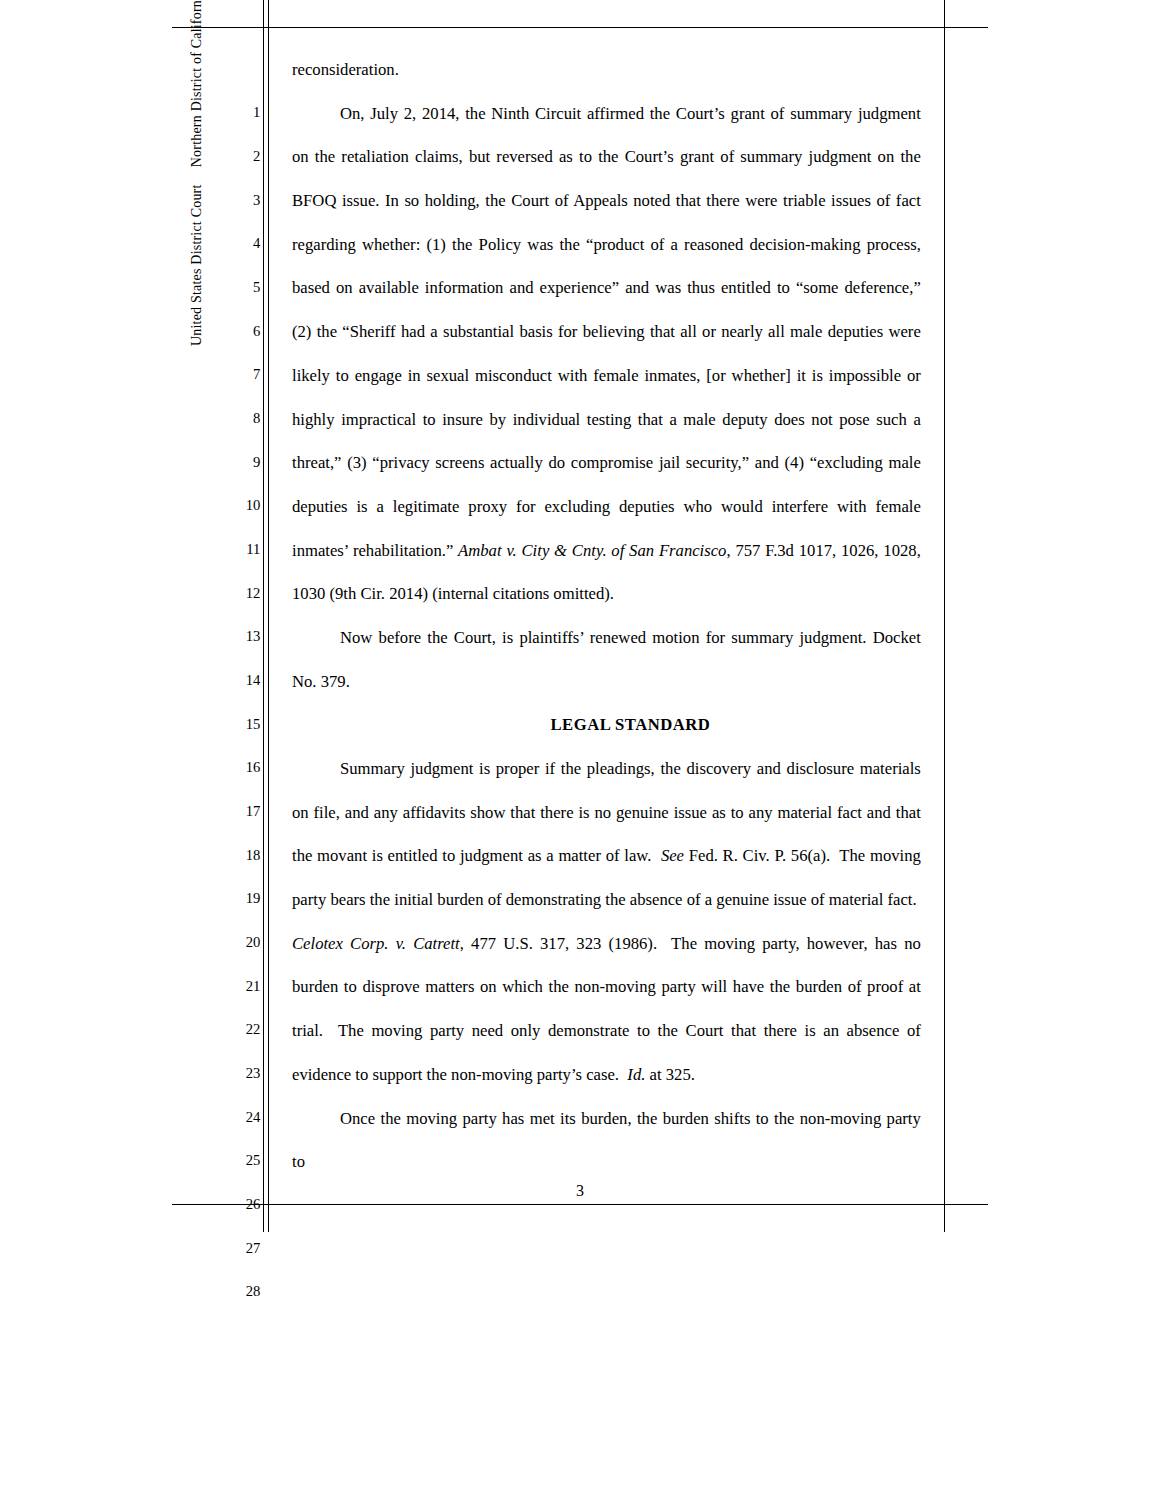1
2
3
4
5
6
7
8
9
10
11
12
13
14
15
16
17
18
19
20
21
22
23
24
25
26
27
28
United States District Court Northern District of California
reconsideration.
On, July 2, 2014, the Ninth Circuit affirmed the Court’s grant of summary judgment on the retaliation claims, but reversed as to the Court’s grant of summary judgment on the BFOQ issue. In so holding, the Court of Appeals noted that there were triable issues of fact regarding whether: (1) the Policy was the “product of a reasoned decision-making process, based on available information and experience” and was thus entitled to “some deference,” (2) the “Sheriff had a substantial basis for believing that all or nearly all male deputies were likely to engage in sexual misconduct with female inmates, [or whether] it is impossible or highly impractical to insure by individual testing that a male deputy does not pose such a threat,” (3) “privacy screens actually do compromise jail security,” and (4) “excluding male deputies is a legitimate proxy for excluding deputies who would interfere with female inmates’ rehabilitation.” Ambat v. City & Cnty. of San Francisco, 757 F.3d 1017, 1026, 1028, 1030 (9th Cir. 2014) (internal citations omitted).
Now before the Court, is plaintiffs’ renewed motion for summary judgment. Docket No. 379.
LEGAL STANDARD
Summary judgment is proper if the pleadings, the discovery and disclosure materials on file, and any affidavits show that there is no genuine issue as to any material fact and that the movant is entitled to judgment as a matter of law. See Fed. R. Civ. P. 56(a). The moving party bears the initial burden of demonstrating the absence of a genuine issue of material fact. Celotex Corp. v. Catrett, 477 U.S. 317, 323 (1986). The moving party, however, has no burden to disprove matters on which the non-moving party will have the burden of proof at trial. The moving party need only demonstrate to the Court that there is an absence of evidence to support the non-moving party’s case. Id. at 325.
Once the moving party has met its burden, the burden shifts to the non-moving party to
3